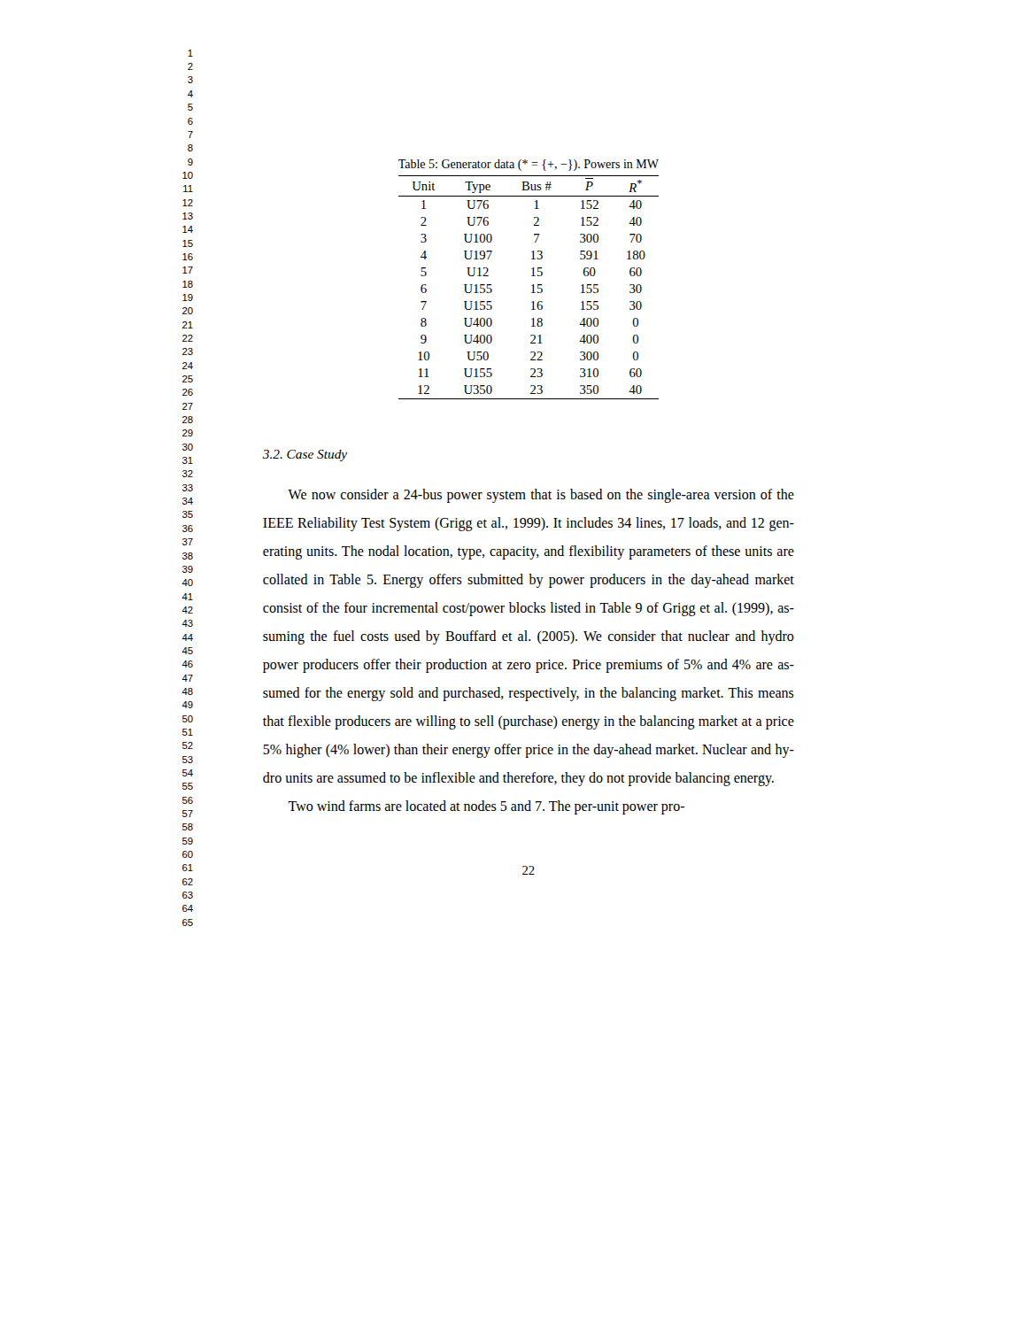1
2
3
4
5
6
7
8
9
10
11
12
13
14
15
16
17
18
19
20
21
22
23
24
25
26
27
28
29
30
31
32
33
34
35
36
37
38
39
40
41
42
43
44
45
46
47
48
49
50
51
52
53
54
55
56
57
58
59
60
61
62
63
64
65
Table 5: Generator data (* = {+, −}). Powers in MW
| Unit | Type | Bus # | P | R * |
| --- | --- | --- | --- | --- |
| 1 | U76 | 1 | 152 | 40 |
| 2 | U76 | 2 | 152 | 40 |
| 3 | U100 | 7 | 300 | 70 |
| 4 | U197 | 13 | 591 | 180 |
| 5 | U12 | 15 | 60 | 60 |
| 6 | U155 | 15 | 155 | 30 |
| 7 | U155 | 16 | 155 | 30 |
| 8 | U400 | 18 | 400 | 0 |
| 9 | U400 | 21 | 400 | 0 |
| 10 | U50 | 22 | 300 | 0 |
| 11 | U155 | 23 | 310 | 60 |
| 12 | U350 | 23 | 350 | 40 |
3.2. Case Study
We now consider a 24-bus power system that is based on the single-area version of the IEEE Reliability Test System (Grigg et al., 1999). It includes 34 lines, 17 loads, and 12 generating units. The nodal location, type, capacity, and flexibility parameters of these units are collated in Table 5. Energy offers submitted by power producers in the day-ahead market consist of the four incremental cost/power blocks listed in Table 9 of Grigg et al. (1999), assuming the fuel costs used by Bouffard et al. (2005). We consider that nuclear and hydro power producers offer their production at zero price. Price premiums of 5% and 4% are assumed for the energy sold and purchased, respectively, in the balancing market. This means that flexible producers are willing to sell (purchase) energy in the balancing market at a price 5% higher (4% lower) than their energy offer price in the day-ahead market. Nuclear and hydro units are assumed to be inflexible and therefore, they do not provide balancing energy.
Two wind farms are located at nodes 5 and 7. The per-unit power pro-
22